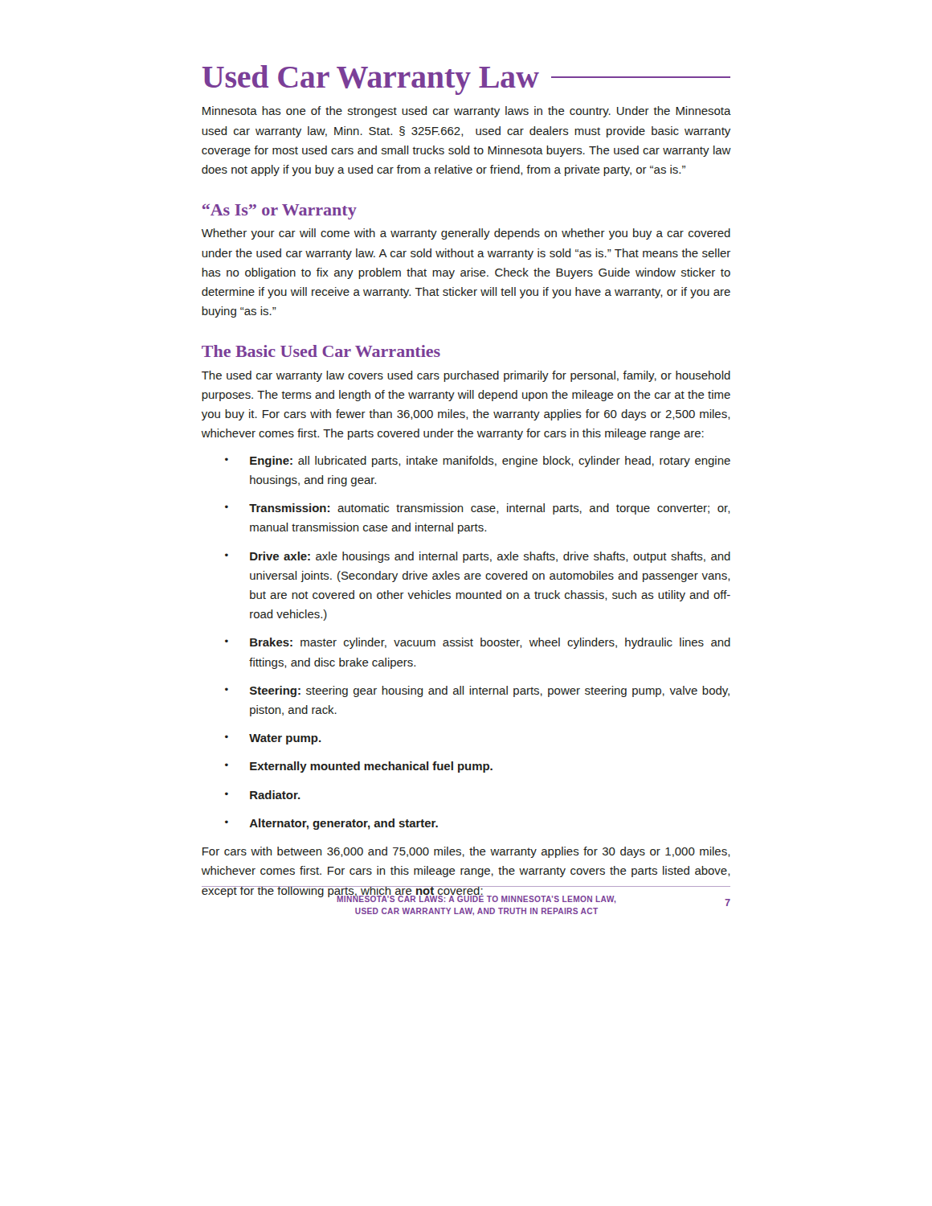Used Car Warranty Law
Minnesota has one of the strongest used car warranty laws in the country. Under the Minnesota used car warranty law, Minn. Stat. § 325F.662, used car dealers must provide basic warranty coverage for most used cars and small trucks sold to Minnesota buyers. The used car warranty law does not apply if you buy a used car from a relative or friend, from a private party, or “as is.”
“As Is” or Warranty
Whether your car will come with a warranty generally depends on whether you buy a car covered under the used car warranty law. A car sold without a warranty is sold “as is.” That means the seller has no obligation to fix any problem that may arise. Check the Buyers Guide window sticker to determine if you will receive a warranty. That sticker will tell you if you have a warranty, or if you are buying “as is.”
The Basic Used Car Warranties
The used car warranty law covers used cars purchased primarily for personal, family, or household purposes. The terms and length of the warranty will depend upon the mileage on the car at the time you buy it. For cars with fewer than 36,000 miles, the warranty applies for 60 days or 2,500 miles, whichever comes first. The parts covered under the warranty for cars in this mileage range are:
Engine: all lubricated parts, intake manifolds, engine block, cylinder head, rotary engine housings, and ring gear.
Transmission: automatic transmission case, internal parts, and torque converter; or, manual transmission case and internal parts.
Drive axle: axle housings and internal parts, axle shafts, drive shafts, output shafts, and universal joints. (Secondary drive axles are covered on automobiles and passenger vans, but are not covered on other vehicles mounted on a truck chassis, such as utility and off-road vehicles.)
Brakes: master cylinder, vacuum assist booster, wheel cylinders, hydraulic lines and fittings, and disc brake calipers.
Steering: steering gear housing and all internal parts, power steering pump, valve body, piston, and rack.
Water pump.
Externally mounted mechanical fuel pump.
Radiator.
Alternator, generator, and starter.
For cars with between 36,000 and 75,000 miles, the warranty applies for 30 days or 1,000 miles, whichever comes first. For cars in this mileage range, the warranty covers the parts listed above, except for the following parts, which are not covered:
Minnesota’s Car Laws: A Guide to Minnesota’s Lemon Law,
Used Car Warranty Law, and Truth in Repairs Act
7